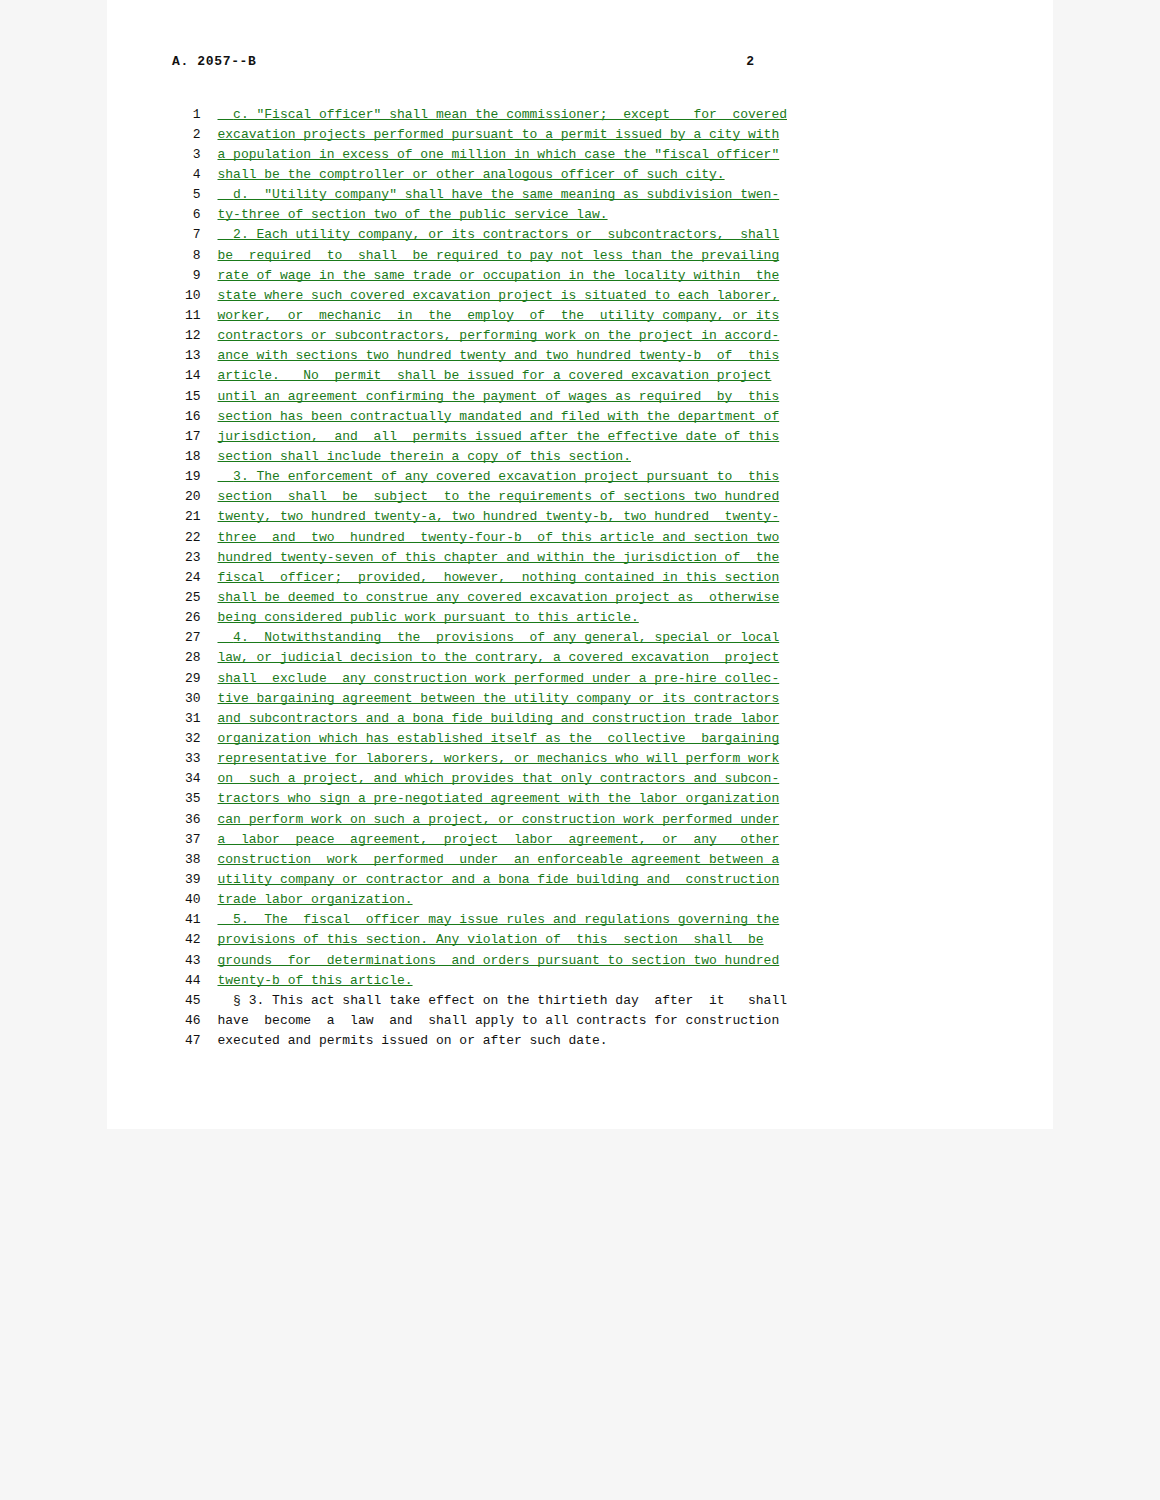A. 2057--B 2
c. "Fiscal officer" shall mean the commissioner; except for covered
excavation projects performed pursuant to a permit issued by a city with
a population in excess of one million in which case the "fiscal officer"
shall be the comptroller or other analogous officer of such city.
d. "Utility company" shall have the same meaning as subdivision twen-
ty-three of section two of the public service law.
2. Each utility company, or its contractors or subcontractors, shall
be required to shall be required to pay not less than the prevailing
rate of wage in the same trade or occupation in the locality within the
state where such covered excavation project is situated to each laborer,
worker, or mechanic in the employ of the utility company, or its
contractors or subcontractors, performing work on the project in accord-
ance with sections two hundred twenty and two hundred twenty-b of this
article. No permit shall be issued for a covered excavation project
until an agreement confirming the payment of wages as required by this
section has been contractually mandated and filed with the department of
jurisdiction, and all permits issued after the effective date of this
section shall include therein a copy of this section.
3. The enforcement of any covered excavation project pursuant to this
section shall be subject to the requirements of sections two hundred
twenty, two hundred twenty-a, two hundred twenty-b, two hundred twenty-
three and two hundred twenty-four-b of this article and section two
hundred twenty-seven of this chapter and within the jurisdiction of the
fiscal officer; provided, however, nothing contained in this section
shall be deemed to construe any covered excavation project as otherwise
being considered public work pursuant to this article.
4. Notwithstanding the provisions of any general, special or local
law, or judicial decision to the contrary, a covered excavation project
shall exclude any construction work performed under a pre-hire collec-
tive bargaining agreement between the utility company or its contractors
and subcontractors and a bona fide building and construction trade labor
organization which has established itself as the collective bargaining
representative for laborers, workers, or mechanics who will perform work
on such a project, and which provides that only contractors and subcon-
tractors who sign a pre-negotiated agreement with the labor organization
can perform work on such a project, or construction work performed under
a labor peace agreement, project labor agreement, or any other
construction work performed under an enforceable agreement between a
utility company or contractor and a bona fide building and construction
trade labor organization.
5. The fiscal officer may issue rules and regulations governing the
provisions of this section. Any violation of this section shall be
grounds for determinations and orders pursuant to section two hundred
twenty-b of this article.
§ 3. This act shall take effect on the thirtieth day after it shall
have become a law and shall apply to all contracts for construction
executed and permits issued on or after such date.